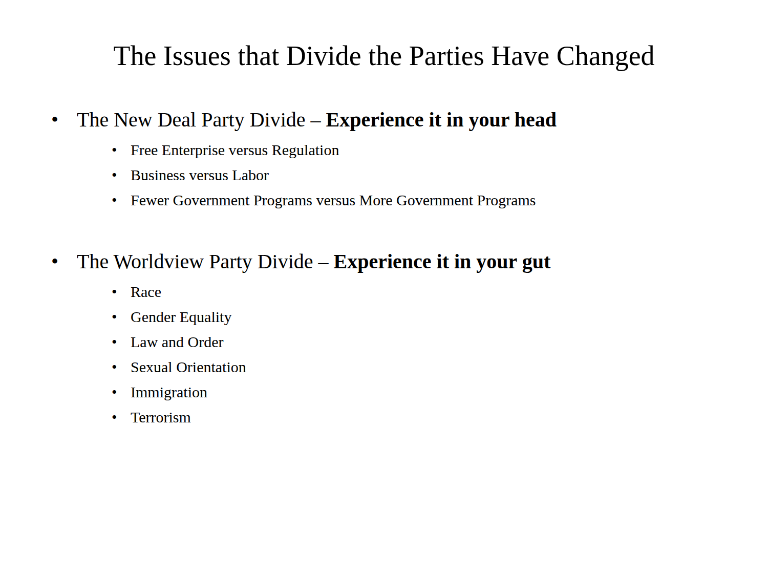The Issues that Divide the Parties Have Changed
The New Deal Party Divide – Experience it in your head
Free Enterprise versus Regulation
Business versus Labor
Fewer Government Programs versus More Government Programs
The Worldview Party Divide – Experience it in your gut
Race
Gender Equality
Law and Order
Sexual Orientation
Immigration
Terrorism